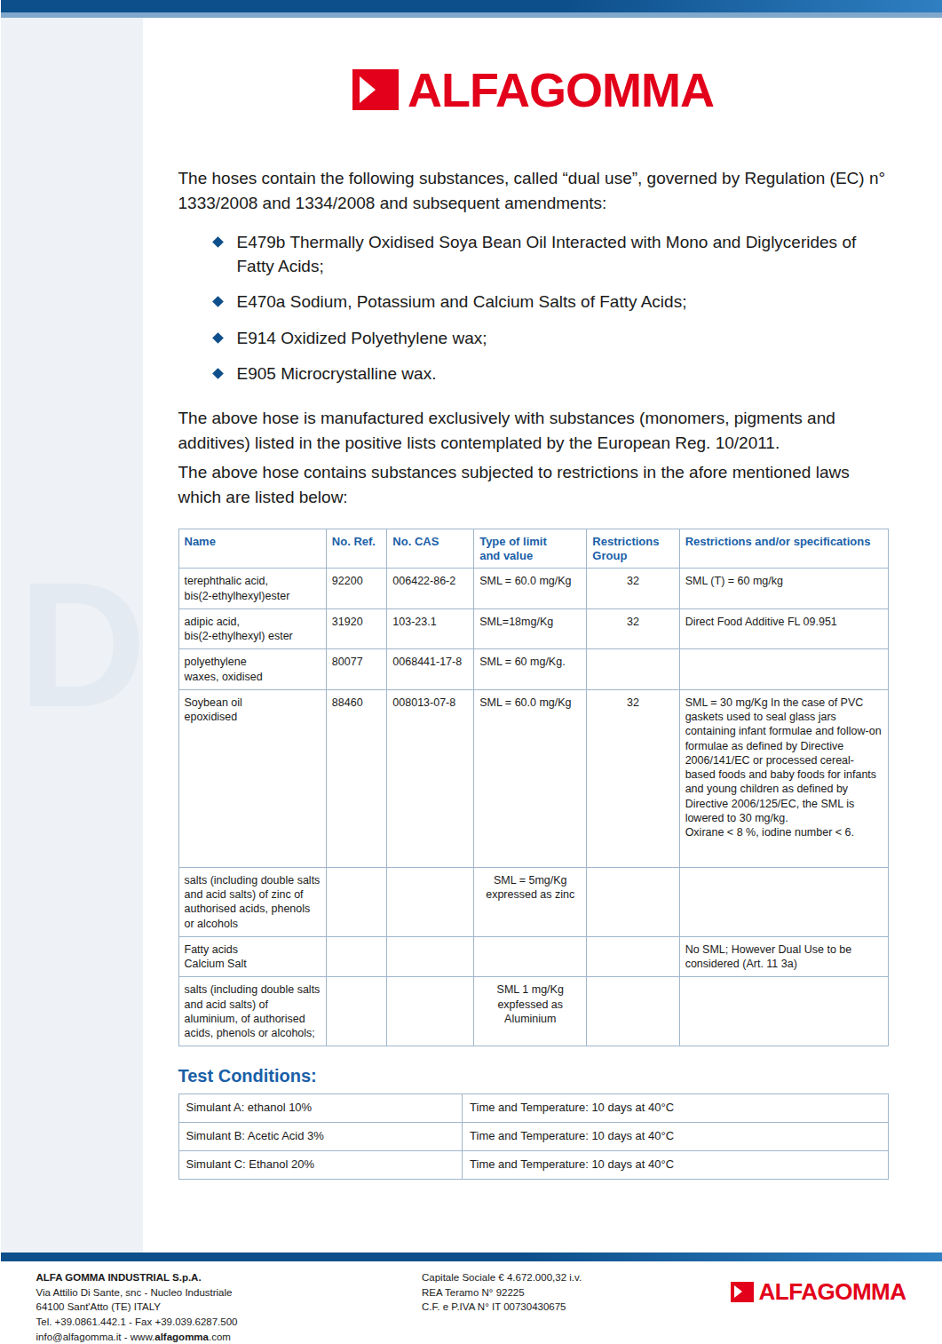DoC
DECLARATION OF COMPLIANCE
ALFAGOMMA
The hoses contain the following substances, called “dual use”, governed by Regulation (EC) n° 1333/2008 and 1334/2008 and subsequent amendments:
E479b Thermally Oxidised Soya Bean Oil Interacted with Mono and Diglycerides of Fatty Acids;
E470a Sodium, Potassium and Calcium Salts of Fatty Acids;
E914 Oxidized Polyethylene wax;
E905 Microcrystalline wax.
The above hose is manufactured exclusively with substances (monomers, pigments and additives) listed in the positive lists contemplated by the European Reg. 10/2011.
The above hose contains substances subjected to restrictions in the afore mentioned laws which are listed below:
| Name | No. Ref. | No. CAS | Type of limit and value | Restrictions Group | Restrictions and/or specifications |
| --- | --- | --- | --- | --- | --- |
| terephthalic acid, bis(2-ethylhexyl)ester | 92200 | 006422-86-2 | SML = 60.0 mg/Kg | 32 | SML (T) = 60 mg/kg |
| adipic acid, bis(2-ethylhexyl) ester | 31920 | 103-23.1 | SML=18mg/Kg | 32 | Direct Food Additive FL 09.951 |
| polyethylene waxes, oxidised | 80077 | 0068441-17-8 | SML = 60 mg/Kg. | | |
| Soybean oil epoxidised | 88460 | 008013-07-8 | SML = 60.0 mg/Kg | 32 | SML = 30 mg/Kg In the case of PVC gaskets used to seal glass jars containing infant formulae and follow-on formulae as defined by Directive 2006/141/EC or processed cereal-based foods and baby foods for infants and young children as defined by Directive 2006/125/EC, the SML is lowered to 30 mg/kg. Oxirane < 8 %, iodine number < 6. |
| salts (including double salts and acid salts) of zinc of authorised acids, phenols or alcohols | | | SML = 5mg/Kg expressed as zinc | | |
| Fatty acids Calcium Salt | | | | | No SML; However Dual Use to be considered (Art. 11 3a) |
| salts (including double salts and acid salts) of aluminium, of authorised acids, phenols or alcohols; | | | SML 1 mg/Kg expfessed as Aluminium | | |
Test Conditions:
| Simulant A: ethanol 10% | Time and Temperature: 10 days at 40°C |
| Simulant B: Acetic Acid 3% | Time and Temperature: 10 days at 40°C |
| Simulant C: Ethanol 20% | Time and Temperature: 10 days at 40°C |
ALFA GOMMA INDUSTRIAL S.p.A.
Via Attilio Di Sante, snc - Nucleo Industriale
64100 Sant'Atto (TE) ITALY
Tel. +39.0861.442.1 - Fax +39.039.6287.500
info@alfagomma.it - www.alfagomma.com
Capitale Sociale € 4.672.000,32 i.v.
REA Teramo N° 92225
C.F. e P.IVA N° IT 00730430675
ALFAGOMMA